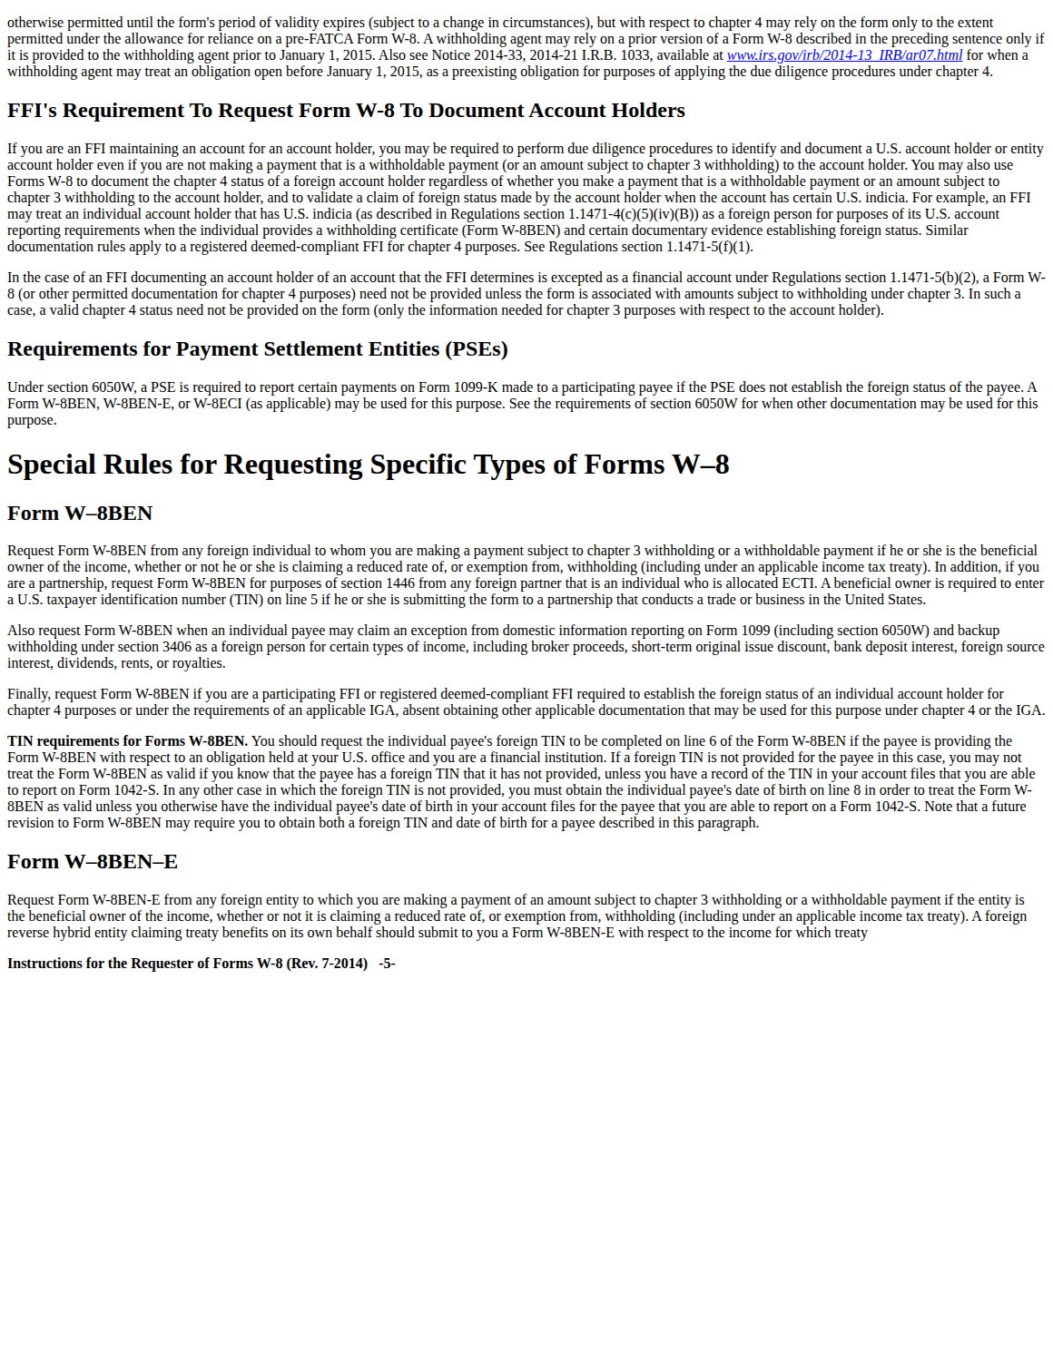otherwise permitted until the form's period of validity expires (subject to a change in circumstances), but with respect to chapter 4 may rely on the form only to the extent permitted under the allowance for reliance on a pre-FATCA Form W-8. A withholding agent may rely on a prior version of a Form W-8 described in the preceding sentence only if it is provided to the withholding agent prior to January 1, 2015. Also see Notice 2014-33, 2014-21 I.R.B. 1033, available at www.irs.gov/irb/2014-13_IRB/ar07.html for when a withholding agent may treat an obligation open before January 1, 2015, as a preexisting obligation for purposes of applying the due diligence procedures under chapter 4.
FFI's Requirement To Request Form W-8 To Document Account Holders
If you are an FFI maintaining an account for an account holder, you may be required to perform due diligence procedures to identify and document a U.S. account holder or entity account holder even if you are not making a payment that is a withholdable payment (or an amount subject to chapter 3 withholding) to the account holder. You may also use Forms W-8 to document the chapter 4 status of a foreign account holder regardless of whether you make a payment that is a withholdable payment or an amount subject to chapter 3 withholding to the account holder, and to validate a claim of foreign status made by the account holder when the account has certain U.S. indicia. For example, an FFI may treat an individual account holder that has U.S. indicia (as described in Regulations section 1.1471-4(c)(5)(iv)(B)) as a foreign person for purposes of its U.S. account reporting requirements when the individual provides a withholding certificate (Form W-8BEN) and certain documentary evidence establishing foreign status. Similar documentation rules apply to a registered deemed-compliant FFI for chapter 4 purposes. See Regulations section 1.1471-5(f)(1).
In the case of an FFI documenting an account holder of an account that the FFI determines is excepted as a financial account under Regulations section 1.1471-5(b)(2), a Form W-8 (or other permitted documentation for chapter 4 purposes) need not be provided unless the form is associated with amounts subject to withholding under chapter 3. In such a case, a valid chapter 4 status need not be provided on the form (only the information needed for chapter 3 purposes with respect to the account holder).
Requirements for Payment Settlement Entities (PSEs)
Under section 6050W, a PSE is required to report certain payments on Form 1099-K made to a participating payee if the PSE does not establish the foreign status of the payee. A Form W-8BEN, W-8BEN-E, or W-8ECI (as applicable) may be used for this purpose. See the requirements of section 6050W for when other documentation may be used for this purpose.
Special Rules for Requesting Specific Types of Forms W–8
Form W–8BEN
Request Form W-8BEN from any foreign individual to whom you are making a payment subject to chapter 3 withholding or a withholdable payment if he or she is the beneficial owner of the income, whether or not he or she is claiming a reduced rate of, or exemption from, withholding (including under an applicable income tax treaty). In addition, if you are a partnership, request Form W-8BEN for purposes of section 1446 from any foreign partner that is an individual who is allocated ECTI. A beneficial owner is required to enter a U.S. taxpayer identification number (TIN) on line 5 if he or she is submitting the form to a partnership that conducts a trade or business in the United States.
Also request Form W-8BEN when an individual payee may claim an exception from domestic information reporting on Form 1099 (including section 6050W) and backup withholding under section 3406 as a foreign person for certain types of income, including broker proceeds, short-term original issue discount, bank deposit interest, foreign source interest, dividends, rents, or royalties.
Finally, request Form W-8BEN if you are a participating FFI or registered deemed-compliant FFI required to establish the foreign status of an individual account holder for chapter 4 purposes or under the requirements of an applicable IGA, absent obtaining other applicable documentation that may be used for this purpose under chapter 4 or the IGA.
TIN requirements for Forms W-8BEN. You should request the individual payee's foreign TIN to be completed on line 6 of the Form W-8BEN if the payee is providing the Form W-8BEN with respect to an obligation held at your U.S. office and you are a financial institution. If a foreign TIN is not provided for the payee in this case, you may not treat the Form W-8BEN as valid if you know that the payee has a foreign TIN that it has not provided, unless you have a record of the TIN in your account files that you are able to report on Form 1042-S. In any other case in which the foreign TIN is not provided, you must obtain the individual payee's date of birth on line 8 in order to treat the Form W-8BEN as valid unless you otherwise have the individual payee's date of birth in your account files for the payee that you are able to report on a Form 1042-S. Note that a future revision to Form W-8BEN may require you to obtain both a foreign TIN and date of birth for a payee described in this paragraph.
Form W–8BEN–E
Request Form W-8BEN-E from any foreign entity to which you are making a payment of an amount subject to chapter 3 withholding or a withholdable payment if the entity is the beneficial owner of the income, whether or not it is claiming a reduced rate of, or exemption from, withholding (including under an applicable income tax treaty). A foreign reverse hybrid entity claiming treaty benefits on its own behalf should submit to you a Form W-8BEN-E with respect to the income for which treaty
Instructions for the Requester of Forms W-8 (Rev. 7-2014) -5-